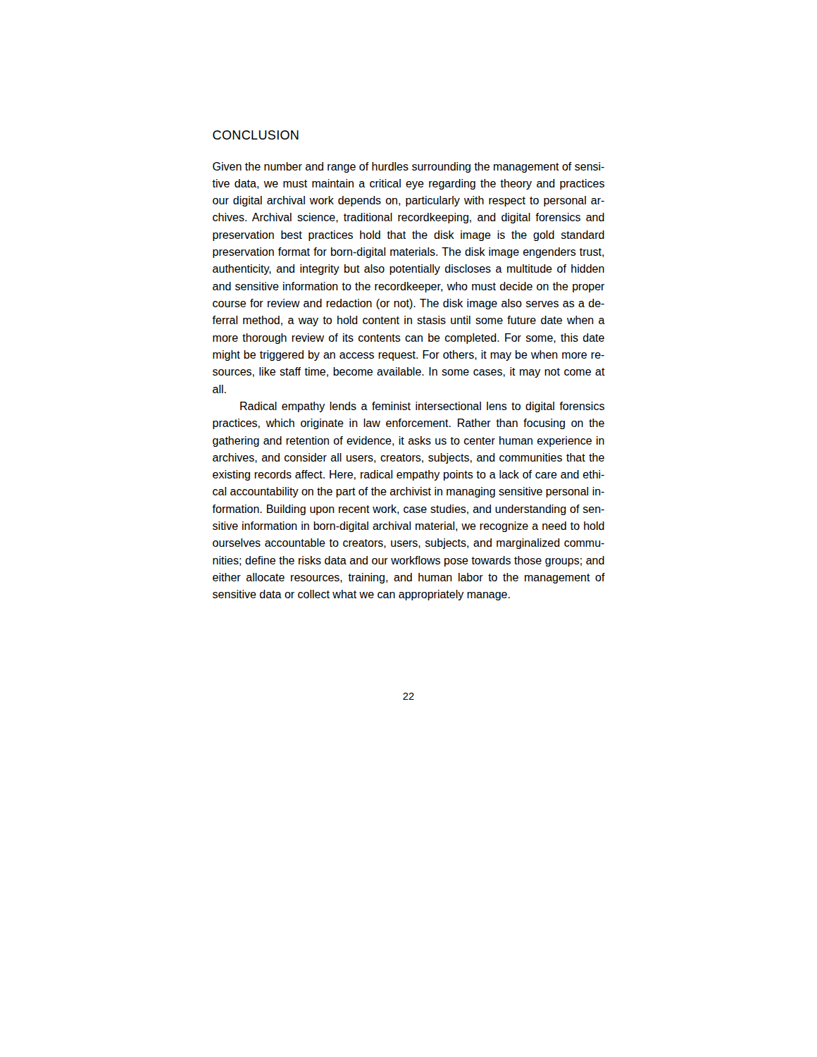CONCLUSION
Given the number and range of hurdles surrounding the management of sensitive data, we must maintain a critical eye regarding the theory and practices our digital archival work depends on, particularly with respect to personal archives. Archival science, traditional recordkeeping, and digital forensics and preservation best practices hold that the disk image is the gold standard preservation format for born-digital materials. The disk image engenders trust, authenticity, and integrity but also potentially discloses a multitude of hidden and sensitive information to the recordkeeper, who must decide on the proper course for review and redaction (or not). The disk image also serves as a deferral method, a way to hold content in stasis until some future date when a more thorough review of its contents can be completed. For some, this date might be triggered by an access request. For others, it may be when more resources, like staff time, become available. In some cases, it may not come at all.
Radical empathy lends a feminist intersectional lens to digital forensics practices, which originate in law enforcement. Rather than focusing on the gathering and retention of evidence, it asks us to center human experience in archives, and consider all users, creators, subjects, and communities that the existing records affect. Here, radical empathy points to a lack of care and ethical accountability on the part of the archivist in managing sensitive personal information. Building upon recent work, case studies, and understanding of sensitive information in born-digital archival material, we recognize a need to hold ourselves accountable to creators, users, subjects, and marginalized communities; define the risks data and our workflows pose towards those groups; and either allocate resources, training, and human labor to the management of sensitive data or collect what we can appropriately manage.
22